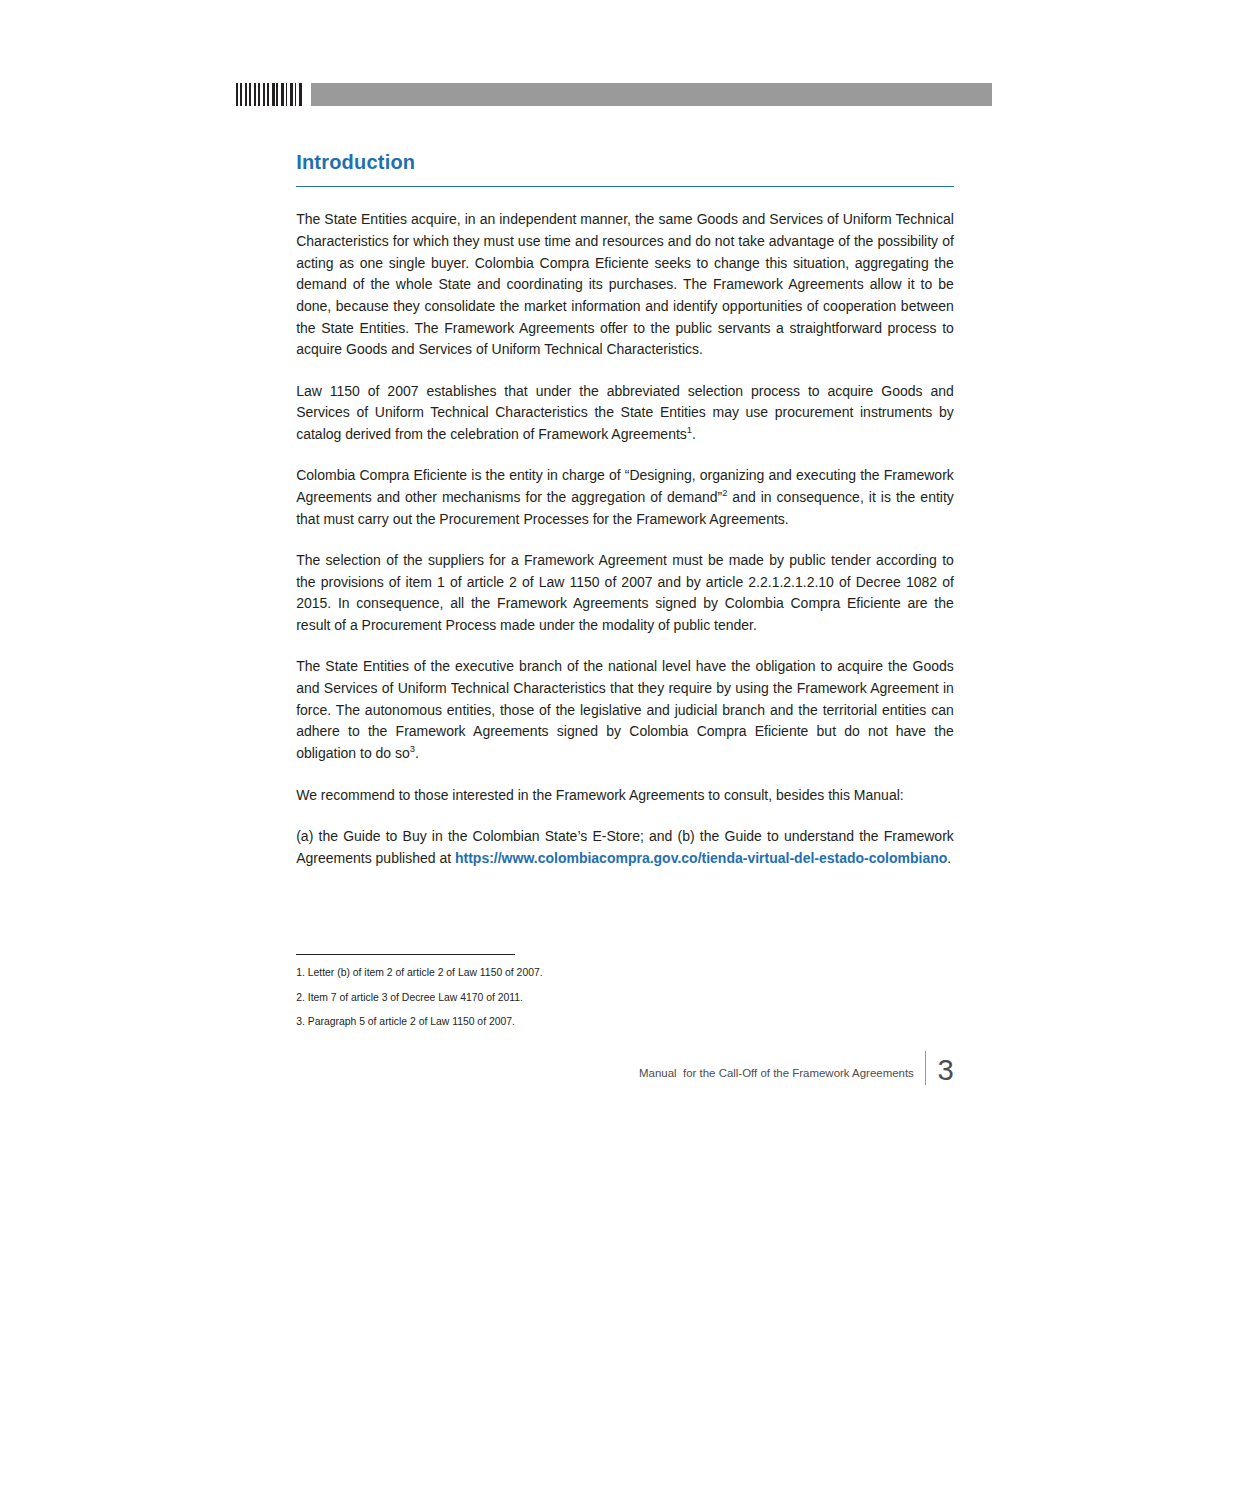Introduction
The State Entities acquire, in an independent manner, the same Goods and Services of Uniform Technical Characteristics for which they must use time and resources and do not take advantage of the possibility of acting as one single buyer. Colombia Compra Eficiente seeks to change this situation, aggregating the demand of the whole State and coordinating its purchases. The Framework Agreements allow it to be done, because they consolidate the market information and identify opportunities of cooperation between the State Entities. The Framework Agreements offer to the public servants a straightforward process to acquire Goods and Services of Uniform Technical Characteristics.
Law 1150 of 2007 establishes that under the abbreviated selection process to acquire Goods and Services of Uniform Technical Characteristics the State Entities may use procurement instruments by catalog derived from the celebration of Framework Agreements1.
Colombia Compra Eficiente is the entity in charge of “Designing, organizing and executing the Framework Agreements and other mechanisms for the aggregation of demand”2 and in consequence, it is the entity that must carry out the Procurement Processes for the Framework Agreements.
The selection of the suppliers for a Framework Agreement must be made by public tender according to the provisions of item 1 of article 2 of Law 1150 of 2007 and by article 2.2.1.2.1.2.10 of Decree 1082 of 2015. In consequence, all the Framework Agreements signed by Colombia Compra Eficiente are the result of a Procurement Process made under the modality of public tender.
The State Entities of the executive branch of the national level have the obligation to acquire the Goods and Services of Uniform Technical Characteristics that they require by using the Framework Agreement in force. The autonomous entities, those of the legislative and judicial branch and the territorial entities can adhere to the Framework Agreements signed by Colombia Compra Eficiente but do not have the obligation to do so3.
We recommend to those interested in the Framework Agreements to consult, besides this Manual:
(a) the Guide to Buy in the Colombian State’s E-Store; and (b) the Guide to understand the Framework Agreements published at https://www.colombiacompra.gov.co/tienda-virtual-del-estado-colombiano.
1. Letter (b) of item 2 of article 2 of Law 1150 of 2007.
2. Item 7 of article 3 of Decree Law 4170 of 2011.
3. Paragraph 5 of article 2 of Law 1150 of 2007.
Manual for the Call-Off of the Framework Agreements
3